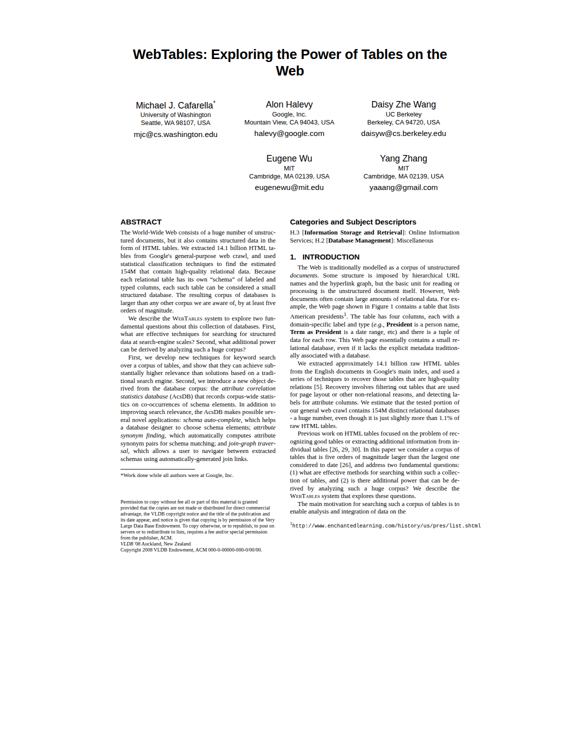WebTables: Exploring the Power of Tables on the Web
| Michael J. Cafarella * University of Washington Seattle, WA 98107, USA mjc@cs.washington.edu | Alon Halevy Google, Inc. Mountain View, CA 94043, USA halevy@google.com | Daisy Zhe Wang UC Berkeley Berkeley, CA 94720, USA daisyw@cs.berkeley.edu |
| | Eugene Wu MIT Cambridge, MA 02139, USA eugenewu@mit.edu | Yang Zhang MIT Cambridge, MA 02139, USA yaaang@gmail.com |
ABSTRACT
The World-Wide Web consists of a huge number of unstructured documents, but it also contains structured data in the form of HTML tables. We extracted 14.1 billion HTML tables from Google's general-purpose web crawl, and used statistical classification techniques to find the estimated 154M that contain high-quality relational data. Because each relational table has its own “schema” of labeled and typed columns, each such table can be considered a small structured database. The resulting corpus of databases is larger than any other corpus we are aware of, by at least five orders of magnitude.
We describe the WebTables system to explore two fundamental questions about this collection of databases. First, what are effective techniques for searching for structured data at search-engine scales? Second, what additional power can be derived by analyzing such a huge corpus?
First, we develop new techniques for keyword search over a corpus of tables, and show that they can achieve substantially higher relevance than solutions based on a traditional search engine. Second, we introduce a new object derived from the database corpus: the attribute correlation statistics database (AcsDB) that records corpus-wide statistics on co-occurrences of schema elements. In addition to improving search relevance, the AcsDB makes possible several novel applications: schema auto-complete, which helps a database designer to choose schema elements; attribute synonym finding, which automatically computes attribute synonym pairs for schema matching; and join-graph traversal, which allows a user to navigate between extracted schemas using automatically-generated join links.
*Work done while all authors were at Google, Inc.
Permission to copy without fee all or part of this material is granted provided that the copies are not made or distributed for direct commercial advantage, the VLDB copyright notice and the title of the publication and its date appear, and notice is given that copying is by permission of the Very Large Data Base Endowment. To copy otherwise, or to republish, to post on servers or to redistribute to lists, requires a fee and/or special permission from the publisher, ACM.
VLDB '08 Auckland, New Zealand
Copyright 2008 VLDB Endowment, ACM 000-0-00000-000-0/00/00.
Categories and Subject Descriptors
H.3 [Information Storage and Retrieval]: Online Information Services; H.2 [Database Management]: Miscellaneous
1. INTRODUCTION
The Web is traditionally modelled as a corpus of unstructured documents. Some structure is imposed by hierarchical URL names and the hyperlink graph, but the basic unit for reading or processing is the unstructured document itself. However, Web documents often contain large amounts of relational data. For example, the Web page shown in Figure 1 contains a table that lists American presidents1. The table has four columns, each with a domain-specific label and type (e.g., President is a person name, Term as President is a date range, etc) and there is a tuple of data for each row. This Web page essentially contains a small relational database, even if it lacks the explicit metadata traditionally associated with a database.
We extracted approximately 14.1 billion raw HTML tables from the English documents in Google's main index, and used a series of techniques to recover those tables that are high-quality relations [5]. Recovery involves filtering out tables that are used for page layout or other non-relational reasons, and detecting labels for attribute columns. We estimate that the tested portion of our general web crawl contains 154M distinct relational databases - a huge number, even though it is just slightly more than 1.1% of raw HTML tables.
Previous work on HTML tables focused on the problem of recognizing good tables or extracting additional information from individual tables [26, 29, 30]. In this paper we consider a corpus of tables that is five orders of magnitude larger than the largest one considered to date [26], and address two fundamental questions: (1) what are effective methods for searching within such a collection of tables, and (2) is there additional power that can be derived by analyzing such a huge corpus? We describe the WebTables system that explores these questions.
The main motivation for searching such a corpus of tables is to enable analysis and integration of data on the
1http://www.enchantedlearning.com/history/us/pres/list.shtml